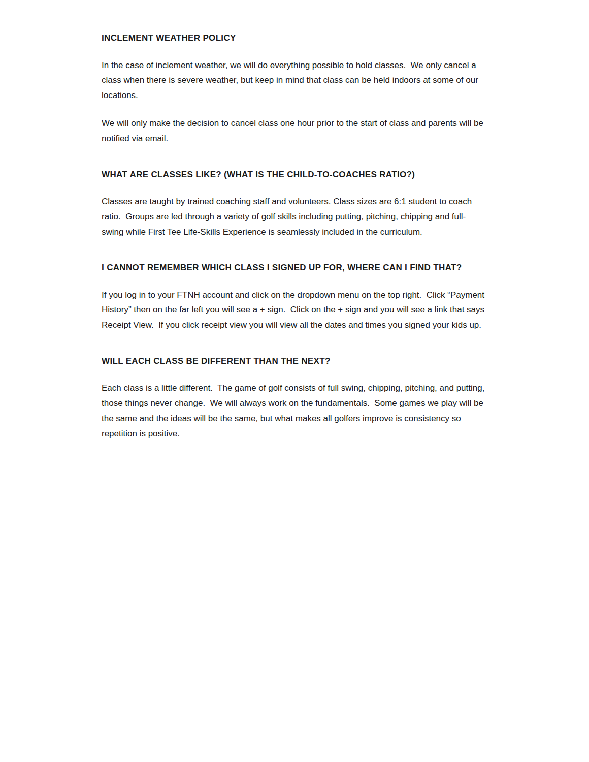Inclement Weather Policy
In the case of inclement weather, we will do everything possible to hold classes. We only cancel a class when there is severe weather, but keep in mind that class can be held indoors at some of our locations.
We will only make the decision to cancel class one hour prior to the start of class and parents will be notified via email.
What are classes like? (What is the child-to-coaches ratio?)
Classes are taught by trained coaching staff and volunteers. Class sizes are 6:1 student to coach ratio. Groups are led through a variety of golf skills including putting, pitching, chipping and full-swing while First Tee Life-Skills Experience is seamlessly included in the curriculum.
I cannot remember which class I signed up for, where can I find that?
If you log in to your FTNH account and click on the dropdown menu on the top right. Click “Payment History” then on the far left you will see a + sign. Click on the + sign and you will see a link that says Receipt View. If you click receipt view you will view all the dates and times you signed your kids up.
Will each class be different than the next?
Each class is a little different. The game of golf consists of full swing, chipping, pitching, and putting, those things never change. We will always work on the fundamentals. Some games we play will be the same and the ideas will be the same, but what makes all golfers improve is consistency so repetition is positive.